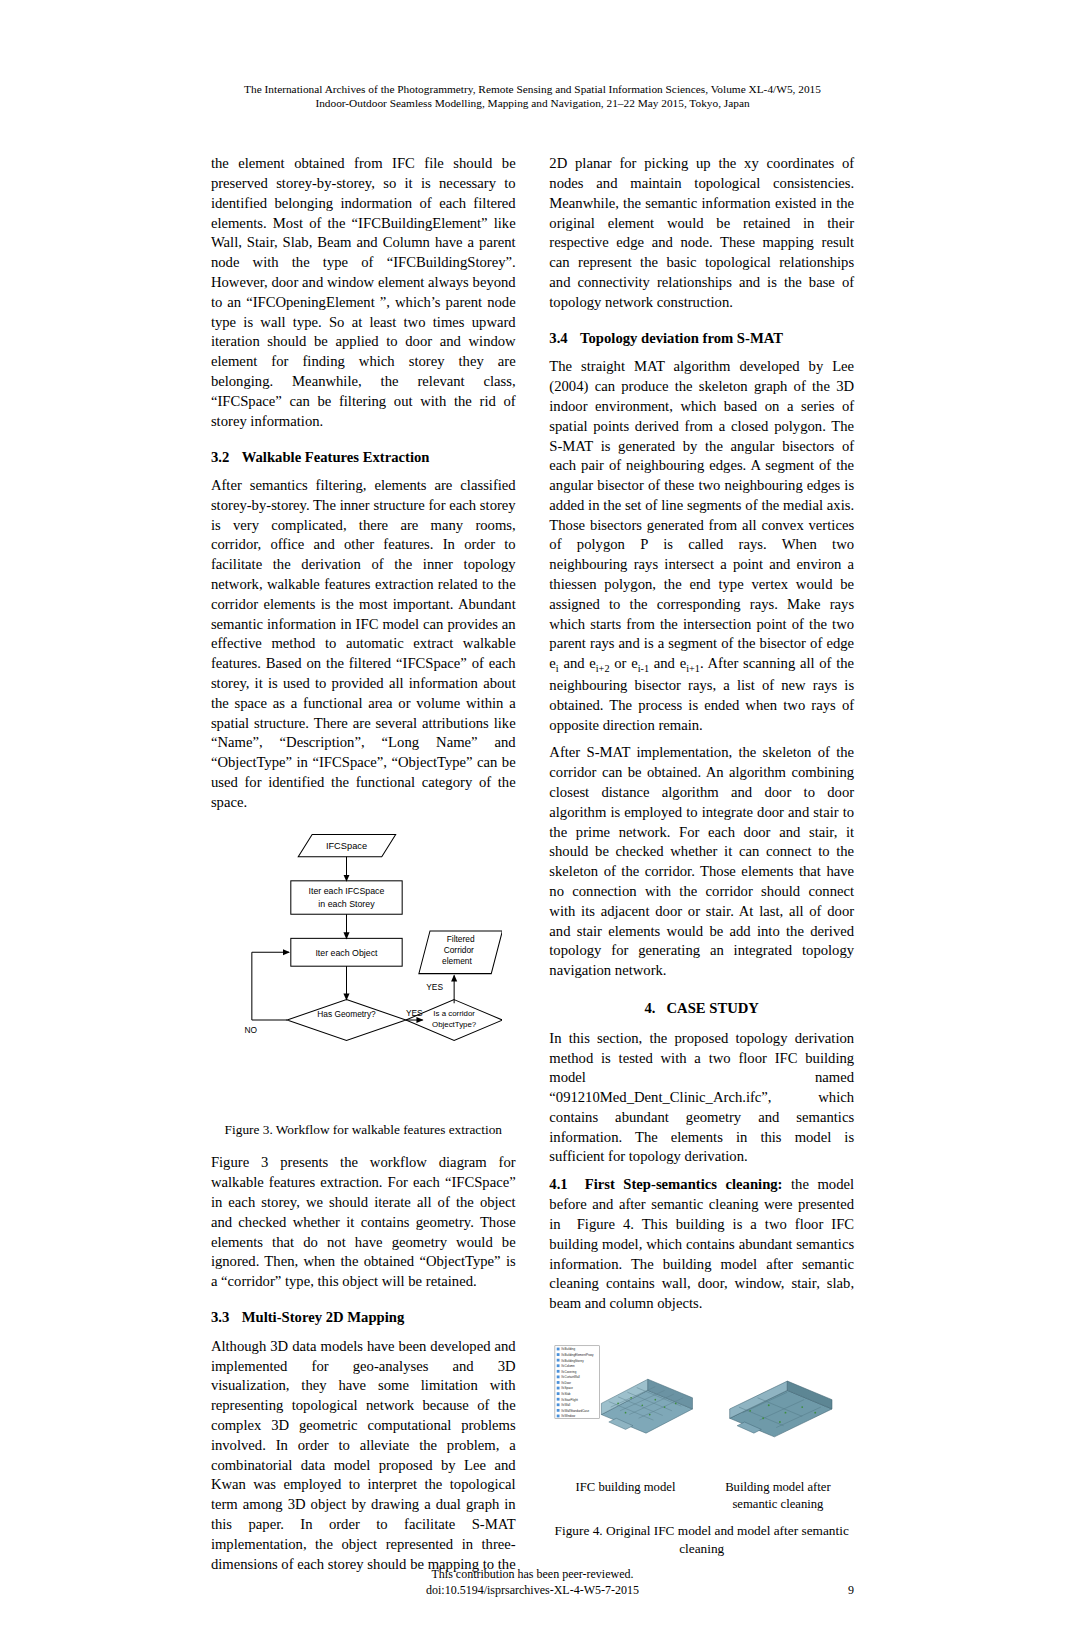The International Archives of the Photogrammetry, Remote Sensing and Spatial Information Sciences, Volume XL-4/W5, 2015
Indoor-Outdoor Seamless Modelling, Mapping and Navigation, 21–22 May 2015, Tokyo, Japan
the element obtained from IFC file should be preserved storey-by-storey, so it is necessary to identified belonging indormation of each filtered elements. Most of the “IFCBuildingElement” like Wall, Stair, Slab, Beam and Column have a parent node with the type of “IFCBuildingStorey”. However, door and window element always beyond to an “IFCOpeningElement ”, which’s parent node type is wall type. So at least two times upward iteration should be applied to door and window element for finding which storey they are belonging. Meanwhile, the relevant class, “IFCSpace” can be filtering out with the rid of storey information.
3.2 Walkable Features Extraction
After semantics filtering, elements are classified storey-by-storey. The inner structure for each storey is very complicated, there are many rooms, corridor, office and other features. In order to facilitate the derivation of the inner topology network, walkable features extraction related to the corridor elements is the most important. Abundant semantic information in IFC model can provides an effective method to automatic extract walkable features. Based on the filtered “IFCSpace” of each storey, it is used to provided all information about the space as a functional area or volume within a spatial structure. There are several attributions like “Name”, “Description”, “Long Name” and “ObjectType” in “IFCSpace”, “ObjectType” can be used for identified the functional category of the space.
IFCSpace Iter each IFCSpace in each Storey Iter each Object Filtered Corridor element YES Has Geometry? Is a corridor ObjectType? YES NO
Figure 3. Workflow for walkable features extraction
Figure 3 presents the workflow diagram for walkable features extraction. For each “IFCSpace” in each storey, we should iterate all of the object and checked whether it contains geometry. Those elements that do not have geometry would be ignored. Then, when the obtained “ObjectType” is a “corridor” type, this object will be retained.
3.3 Multi-Storey 2D Mapping
Although 3D data models have been developed and implemented for geo-analyses and 3D visualization, they have some limitation with representing topological network because of the complex 3D geometric computational problems involved. In order to alleviate the problem, a combinatorial data model proposed by Lee and Kwan was employed to interpret the topological term among 3D object by drawing a dual graph in this paper. In order to facilitate S-MAT implementation, the object represented in three-dimensions of each storey should be mapping to the 2D planar for picking up the xy coordinates of nodes and maintain topological consistencies. Meanwhile, the semantic information existed in the original element would be retained in their respective edge and node. These mapping result can represent the basic topological relationships and connectivity relationships and is the base of topology network construction.
3.4 Topology deviation from S-MAT
The straight MAT algorithm developed by Lee (2004) can produce the skeleton graph of the 3D indoor environment, which based on a series of spatial points derived from a closed polygon. The S-MAT is generated by the angular bisectors of each pair of neighbouring edges. A segment of the angular bisector of these two neighbouring edges is added in the set of line segments of the medial axis. Those bisectors generated from all convex vertices of polygon P is called rays. When two neighbouring rays intersect a point and environ a thiessen polygon, the end type vertex would be assigned to the corresponding rays. Make rays which starts from the intersection point of the two parent rays and is a segment of the bisector of edge ei and ei+2 or ei-1 and ei+1. After scanning all of the neighbouring bisector rays, a list of new rays is obtained. The process is ended when two rays of opposite direction remain.
After S-MAT implementation, the skeleton of the corridor can be obtained. An algorithm combining closest distance algorithm and door to door algorithm is employed to integrate door and stair to the prime network. For each door and stair, it should be checked whether it can connect to the skeleton of the corridor. Those elements that have no connection with the corridor should connect with its adjacent door or stair. At last, all of door and stair elements would be add into the derived topology for generating an integrated topology navigation network.
4. Case Study
In this section, the proposed topology derivation method is tested with a two floor IFC building model named “091210Med_Dent_Clinic_Arch.ifc”, which contains abundant geometry and semantics information. The elements in this model is sufficient for topology derivation.
4.1 First Step-semantics cleaning: the model before and after semantic cleaning were presented in Figure 4. This building is a two floor IFC building model, which contains abundant semantics information. The building model after semantic cleaning contains wall, door, window, stair, slab, beam and column objects.
IfcBuilding IfcBuildingElementProxy IfcBuildingStorey IfcColumn IfcCovering IfcCurtainWall IfcDoor IfcSpace IfcSlab IfcStairFlight IfcWall IfcWallStandardCase IfcWindow
IFC building model
Building model after semantic cleaning
Figure 4. Original IFC model and model after semantic cleaning
This contribution has been peer-reviewed.
doi:10.5194/isprsarchives-XL-4-W5-7-2015 9